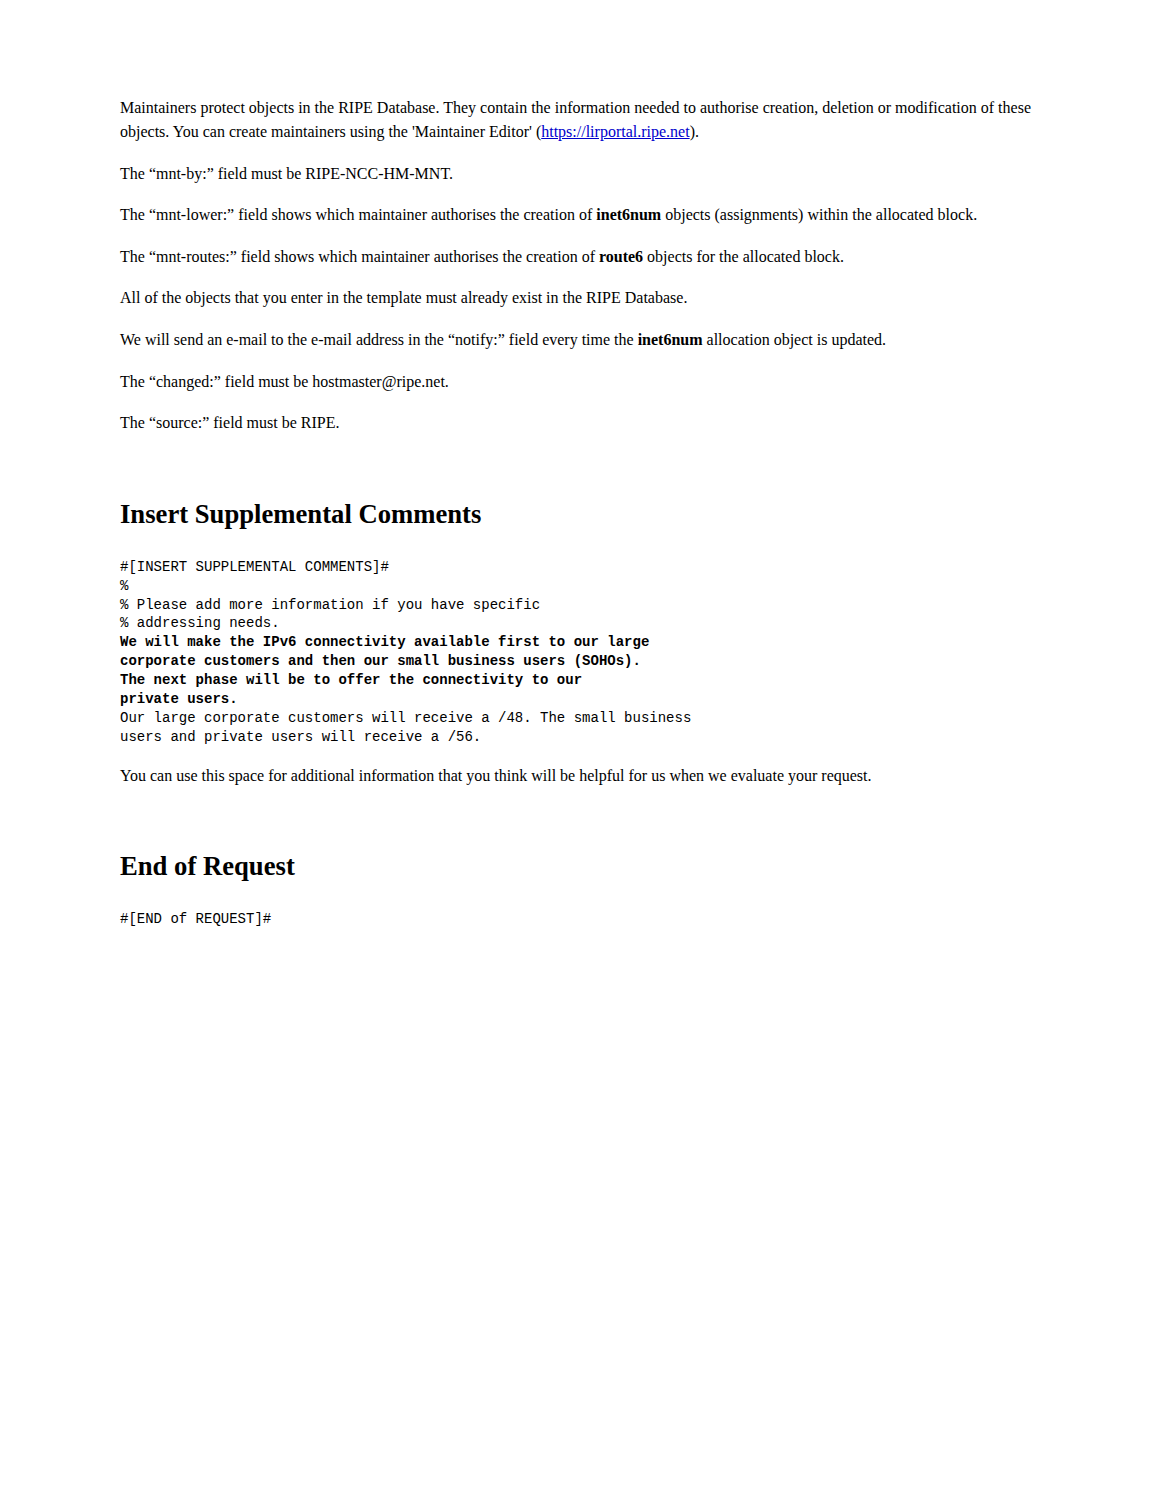Maintainers protect objects in the RIPE Database. They contain the information needed to authorise creation, deletion or modification of these objects. You can create maintainers using the 'Maintainer Editor' (https://lirportal.ripe.net).
The “mnt-by:” field must be RIPE-NCC-HM-MNT.
The “mnt-lower:” field shows which maintainer authorises the creation of inet6num objects (assignments) within the allocated block.
The “mnt-routes:” field shows which maintainer authorises the creation of route6 objects for the allocated block.
All of the objects that you enter in the template must already exist in the RIPE Database.
We will send an e-mail to the e-mail address in the “notify:” field every time the inet6num allocation object is updated.
The “changed:” field must be hostmaster@ripe.net.
The “source:” field must be RIPE.
Insert Supplemental Comments
#[INSERT SUPPLEMENTAL COMMENTS]#
%
% Please add more information if you have specific
% addressing needs.
We will make the IPv6 connectivity available first to our large
corporate customers and then our small business users (SOHOs).
The next phase will be to offer the connectivity to our
private users.
Our large corporate customers will receive a /48. The small business
users and private users will receive a /56.
You can use this space for additional information that you think will be helpful for us when we evaluate your request.
End of Request
#[END of REQUEST]#